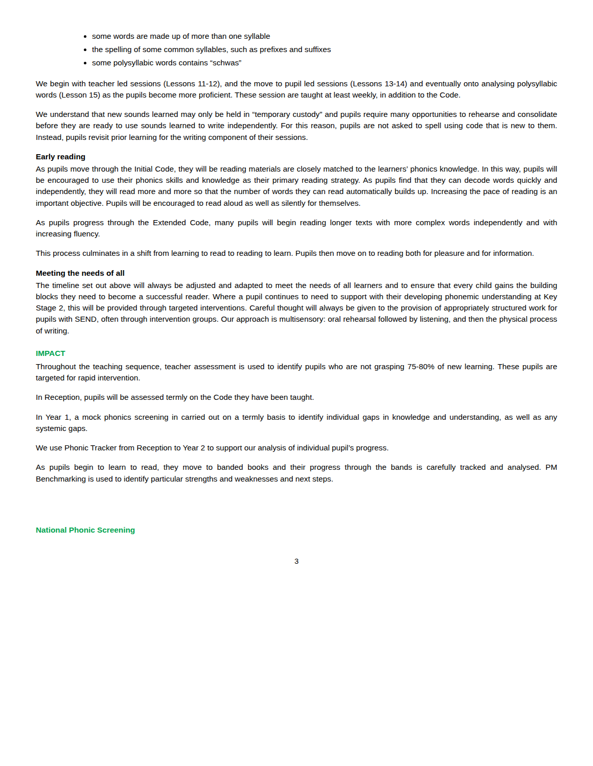some words are made up of more than one syllable
the spelling of some common syllables, such as prefixes and suffixes
some polysyllabic words contains “schwas”
We begin with teacher led sessions (Lessons 11-12), and the move to pupil led sessions (Lessons 13-14) and eventually onto analysing polysyllabic words (Lesson 15) as the pupils become more proficient. These session are taught at least weekly, in addition to the Code.
We understand that new sounds learned may only be held in “temporary custody” and pupils require many opportunities to rehearse and consolidate before they are ready to use sounds learned to write independently. For this reason, pupils are not asked to spell using code that is new to them. Instead, pupils revisit prior learning for the writing component of their sessions.
Early reading
As pupils move through the Initial Code, they will be reading materials are closely matched to the learners’ phonics knowledge. In this way, pupils will be encouraged to use their phonics skills and knowledge as their primary reading strategy. As pupils find that they can decode words quickly and independently, they will read more and more so that the number of words they can read automatically builds up. Increasing the pace of reading is an important objective. Pupils will be encouraged to read aloud as well as silently for themselves.
As pupils progress through the Extended Code, many pupils will begin reading longer texts with more complex words independently and with increasing fluency.
This process culminates in a shift from learning to read to reading to learn. Pupils then move on to reading both for pleasure and for information.
Meeting the needs of all
The timeline set out above will always be adjusted and adapted to meet the needs of all learners and to ensure that every child gains the building blocks they need to become a successful reader. Where a pupil continues to need to support with their developing phonemic understanding at Key Stage 2, this will be provided through targeted interventions. Careful thought will always be given to the provision of appropriately structured work for pupils with SEND, often through intervention groups. Our approach is multisensory: oral rehearsal followed by listening, and then the physical process of writing.
IMPACT
Throughout the teaching sequence, teacher assessment is used to identify pupils who are not grasping 75-80% of new learning. These pupils are targeted for rapid intervention.
In Reception, pupils will be assessed termly on the Code they have been taught.
In Year 1, a mock phonics screening in carried out on a termly basis to identify individual gaps in knowledge and understanding, as well as any systemic gaps.
We use Phonic Tracker from Reception to Year 2 to support our analysis of individual pupil’s progress.
As pupils begin to learn to read, they move to banded books and their progress through the bands is carefully tracked and analysed. PM Benchmarking is used to identify particular strengths and weaknesses and next steps.
National Phonic Screening
3